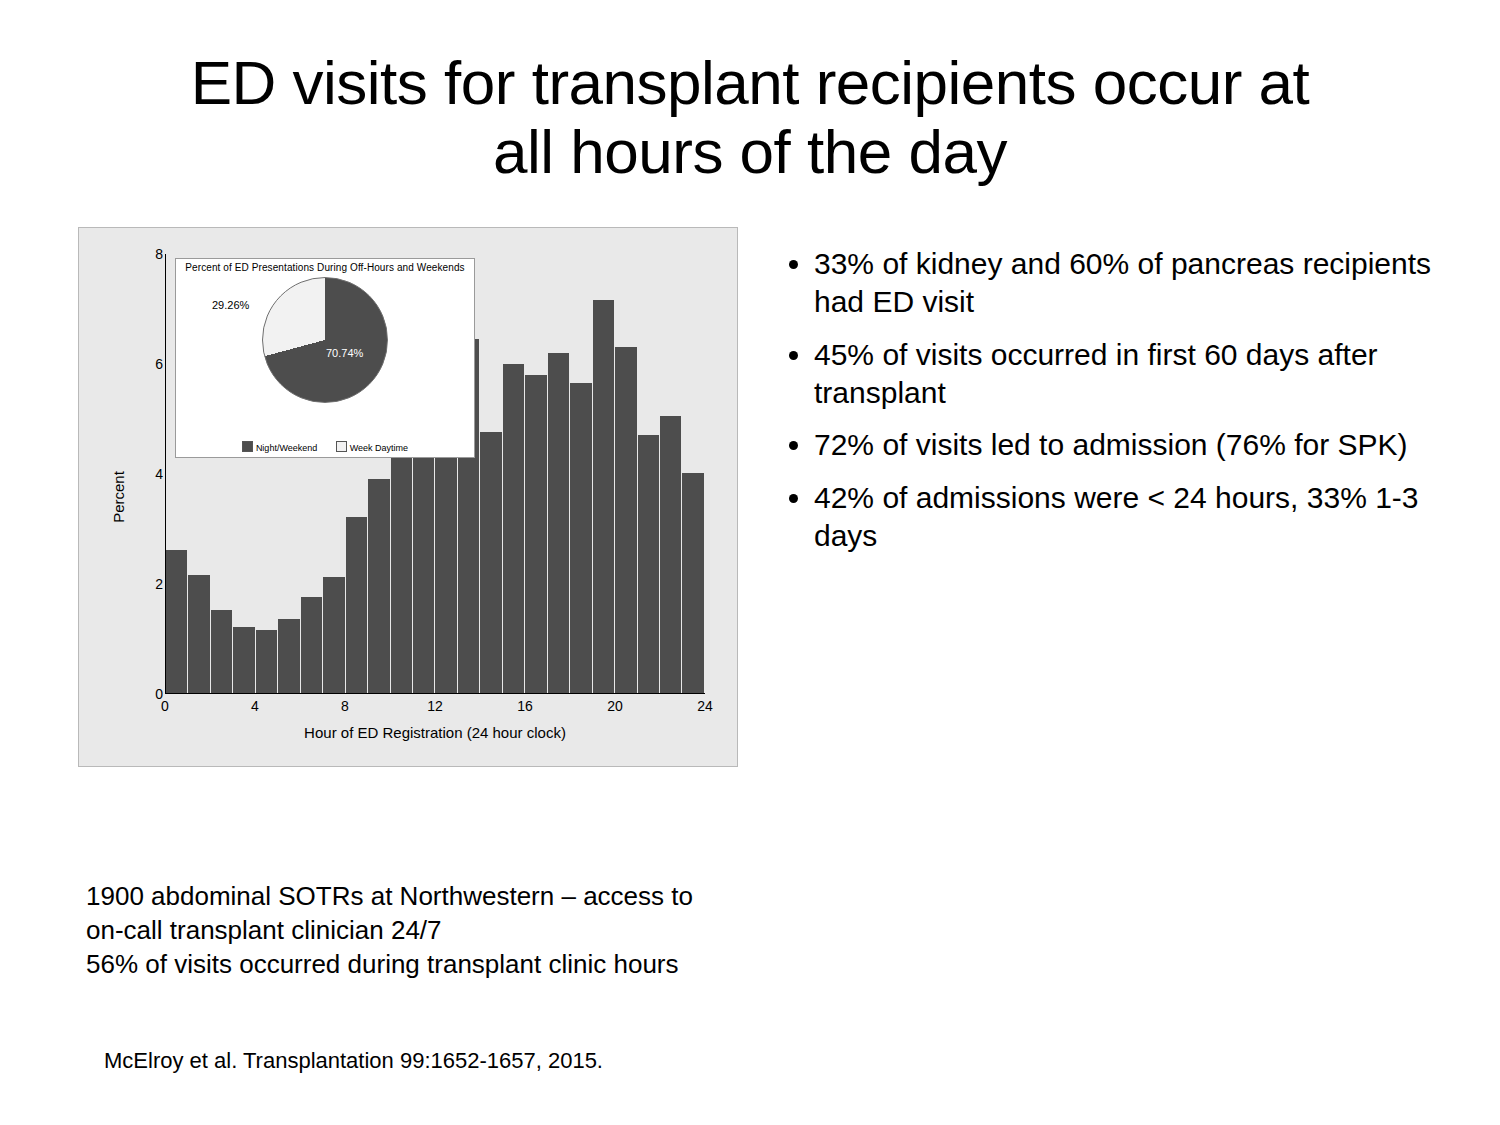ED visits for transplant recipients occur at
all hours of the day
Percent
8 6 4 2 0
0 4 8 12 16 20 24
Hour of ED Registration (24 hour clock)
Percent of ED Presentations During Off-Hours and Weekends
29.26%
70.74%
Night/Weekend Week Daytime
33% of kidney and 60% of pancreas recipients had ED visit
45% of visits occurred in first 60 days after transplant
72% of visits led to admission (76% for SPK)
42% of admissions were < 24 hours, 33% 1-3 days
1900 abdominal SOTRs at Northwestern – access to
on-call transplant clinician 24/7
56% of visits occurred during transplant clinic hours
McElroy et al. Transplantation 99:1652-1657, 2015.